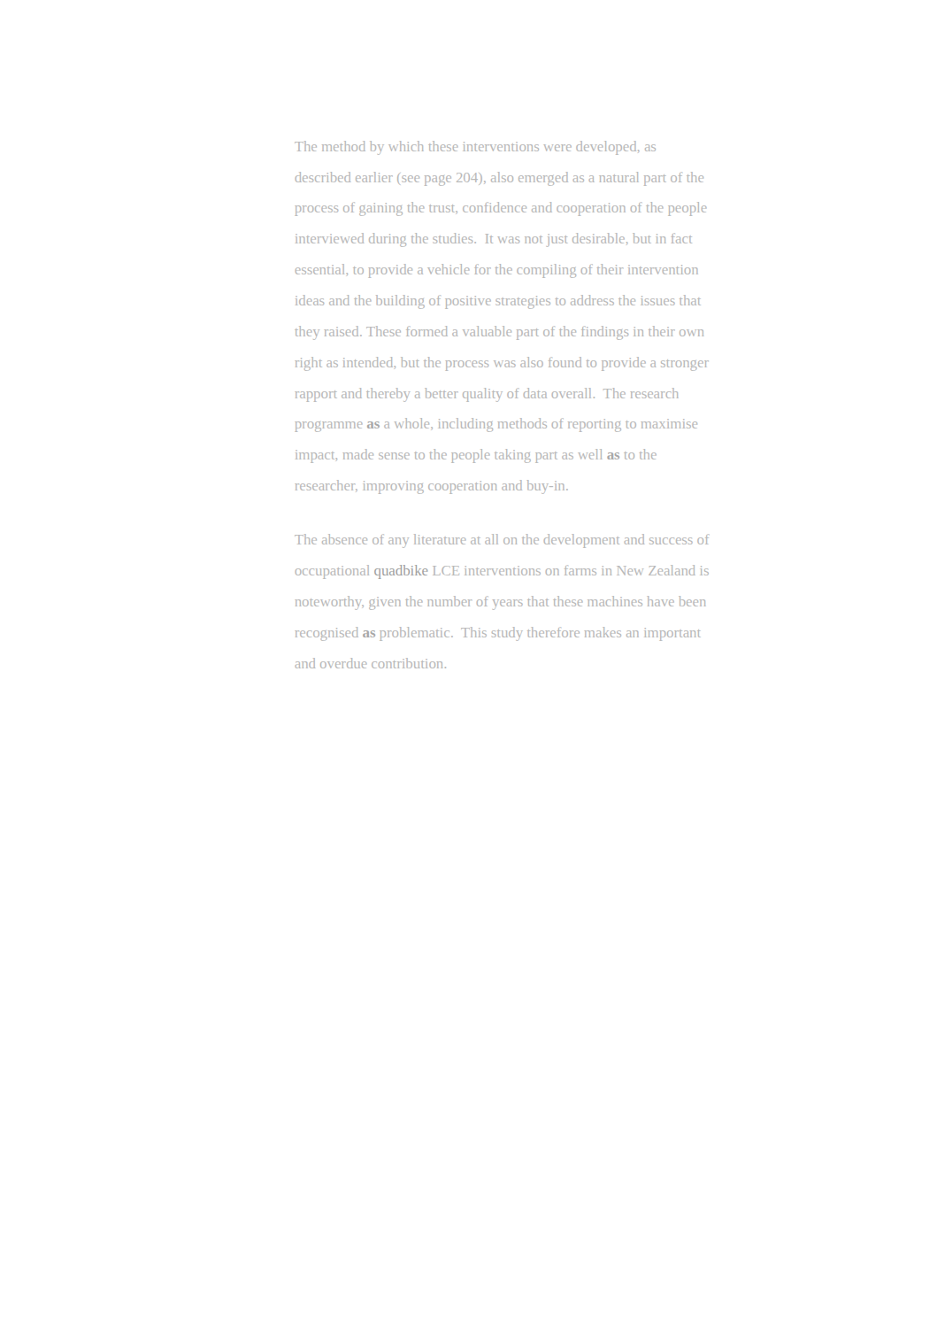The method by which these interventions were developed, as described earlier (see page 204), also emerged as a natural part of the process of gaining the trust, confidence and cooperation of the people interviewed during the studies. It was not just desirable, but in fact essential, to provide a vehicle for the compiling of their intervention ideas and the building of positive strategies to address the issues that they raised. These formed a valuable part of the findings in their own right as intended, but the process was also found to provide a stronger rapport and thereby a better quality of data overall. The research programme as a whole, including methods of reporting to maximise impact, made sense to the people taking part as well as to the researcher, improving cooperation and buy-in.
The absence of any literature at all on the development and success of occupational quadbike LCE interventions on farms in New Zealand is noteworthy, given the number of years that these machines have been recognised as problematic. This study therefore makes an important and overdue contribution.